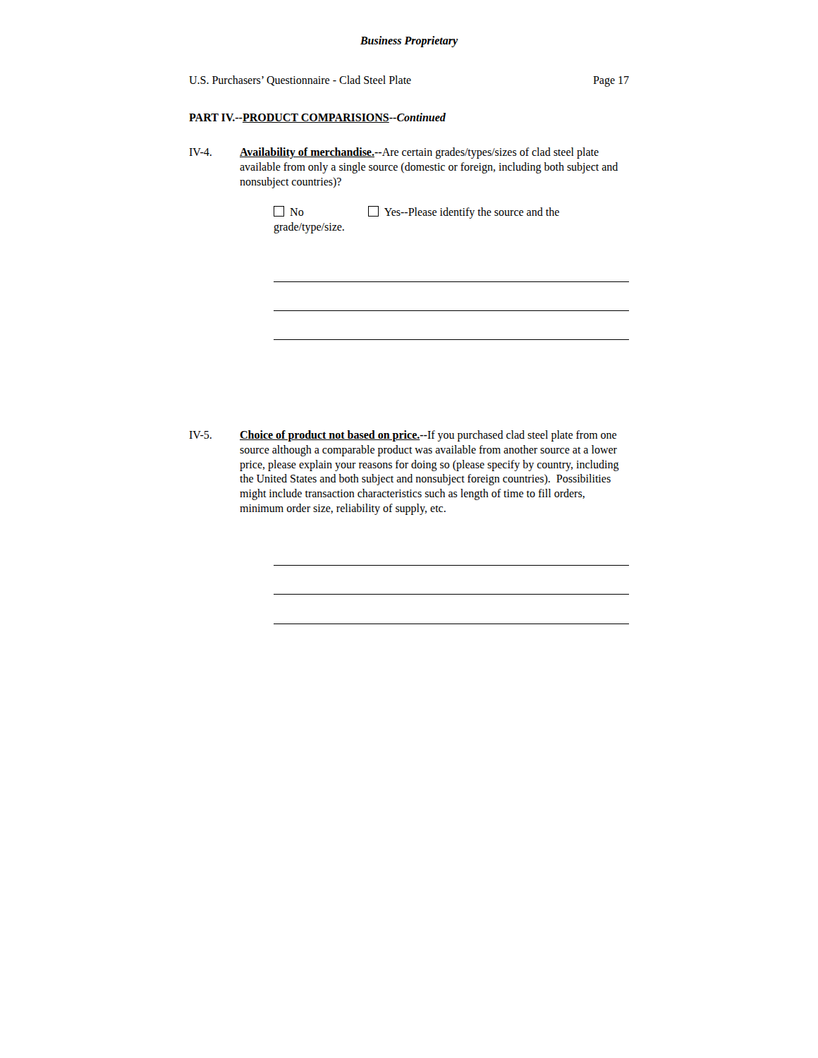Business Proprietary
U.S. Purchasers’ Questionnaire - Clad Steel Plate
Page 17
PART IV.--PRODUCT COMPARISIONS--Continued
IV-4.
Availability of merchandise.--Are certain grades/types/sizes of clad steel plate available from only a single source (domestic or foreign, including both subject and nonsubject countries)?
No Yes--Please identify the source and the grade/type/size.
IV-5.
Choice of product not based on price.--If you purchased clad steel plate from one source although a comparable product was available from another source at a lower price, please explain your reasons for doing so (please specify by country, including the United States and both subject and nonsubject foreign countries). Possibilities might include transaction characteristics such as length of time to fill orders, minimum order size, reliability of supply, etc.